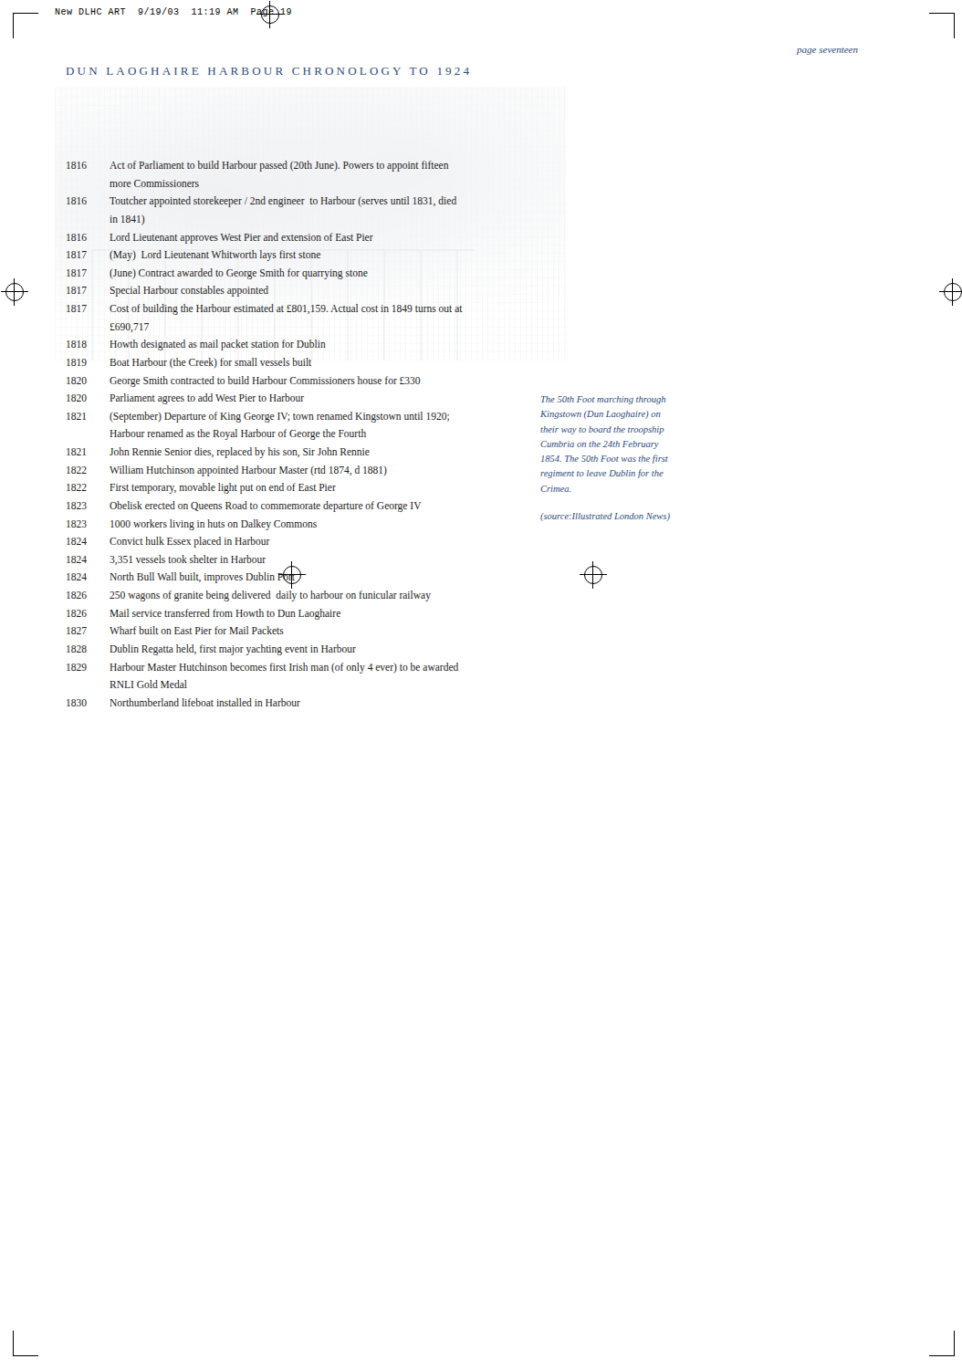New DLHC ART 9/19/03 11:19 AM Page 19
page seventeen
Dun Laoghaire Harbour Chronology to 1924
1816
Act of Parliament to build Harbour passed (20th June). Powers to appoint fifteen
more Commissioners
1816
Toutcher appointed storekeeper / 2nd engineer to Harbour (serves until 1831, died
in 1841)
1816
Lord Lieutenant approves West Pier and extension of East Pier
1817
(May) Lord Lieutenant Whitworth lays first stone
1817
(June) Contract awarded to George Smith for quarrying stone
1817
Special Harbour constables appointed
1817
Cost of building the Harbour estimated at £801,159. Actual cost in 1849 turns out at
£690,717
1818
Howth designated as mail packet station for Dublin
1819
Boat Harbour (the Creek) for small vessels built
1820
George Smith contracted to build Harbour Commissioners house for £330
1820
Parliament agrees to add West Pier to Harbour
1821
(September) Departure of King George IV; town renamed Kingstown until 1920;
Harbour renamed as the Royal Harbour of George the Fourth
1821
John Rennie Senior dies, replaced by his son, Sir John Rennie
1822
William Hutchinson appointed Harbour Master (rtd 1874, d 1881)
1822
First temporary, movable light put on end of East Pier
1823
Obelisk erected on Queens Road to commemorate departure of George IV
1823
1000 workers living in huts on Dalkey Commons
1824
Convict hulk Essex placed in Harbour
1824
3,351 vessels took shelter in Harbour
1824
North Bull Wall built, improves Dublin Port
1826
250 wagons of granite being delivered daily to harbour on funicular railway
1826
Mail service transferred from Howth to Dun Laoghaire
1827
Wharf built on East Pier for Mail Packets
1828
Dublin Regatta held, first major yachting event in Harbour
1829
Harbour Master Hutchinson becomes first Irish man (of only 4 ever) to be awarded
RNLI Gold Medal
1830
Northumberland lifeboat installed in Harbour
The 50th Foot marching through Kingstown (Dun Laoghaire) on their way to board the troopship Cumbria on the 24th February 1854. The 50th Foot was the first regiment to leave Dublin for the Crimea.
(source:Illustrated London News)